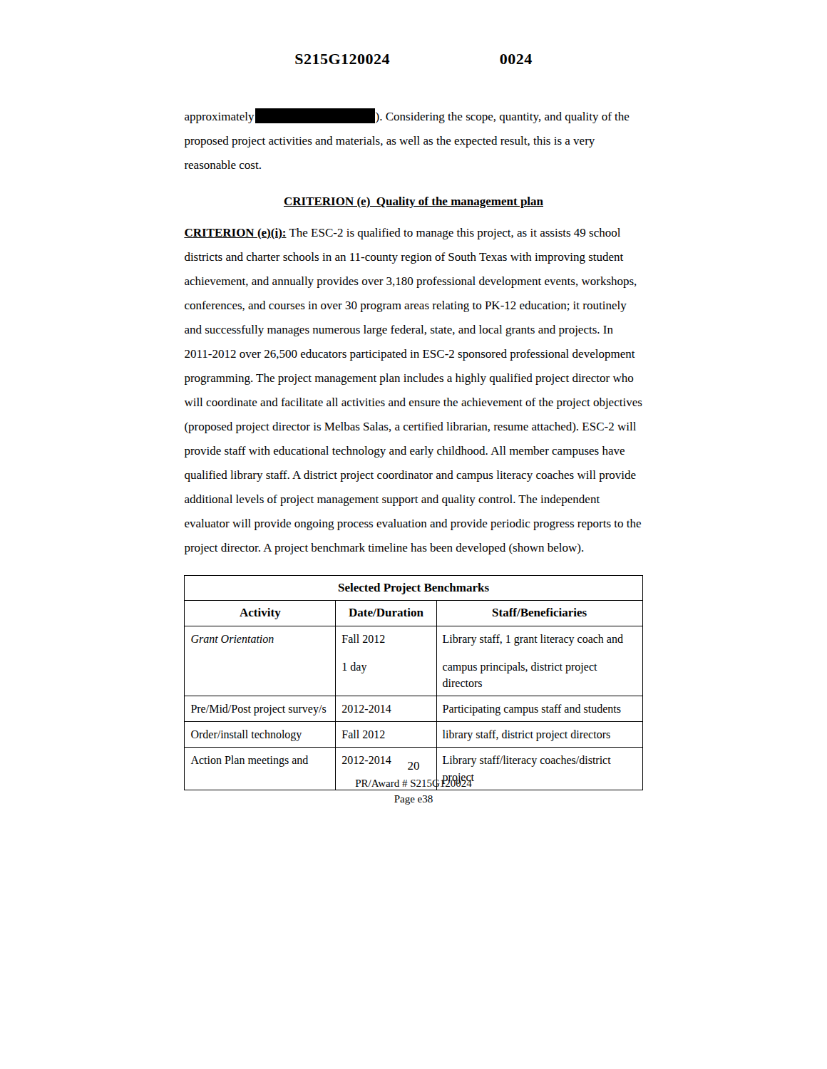S215G120024 0024
approximately ). Considering the scope, quantity, and quality of the proposed project activities and materials, as well as the expected result, this is a very reasonable cost.
CRITERION (e) Quality of the management plan
CRITERION (e)(i): The ESC-2 is qualified to manage this project, as it assists 49 school districts and charter schools in an 11-county region of South Texas with improving student achievement, and annually provides over 3,180 professional development events, workshops, conferences, and courses in over 30 program areas relating to PK-12 education; it routinely and successfully manages numerous large federal, state, and local grants and projects. In 2011-2012 over 26,500 educators participated in ESC-2 sponsored professional development programming. The project management plan includes a highly qualified project director who will coordinate and facilitate all activities and ensure the achievement of the project objectives (proposed project director is Melbas Salas, a certified librarian, resume attached). ESC-2 will provide staff with educational technology and early childhood. All member campuses have qualified library staff. A district project coordinator and campus literacy coaches will provide additional levels of project management support and quality control. The independent evaluator will provide ongoing process evaluation and provide periodic progress reports to the project director. A project benchmark timeline has been developed (shown below).
| Selected Project Benchmarks |
| --- |
| Activity | Date/Duration | Staff/Beneficiaries |
| Grant Orientation | Fall 2012 1 day | Library staff, 1 grant literacy coach and campus principals, district project directors |
| Pre/Mid/Post project survey/s | 2012-2014 | Participating campus staff and students |
| Order/install technology | Fall 2012 | library staff, district project directors |
| Action Plan meetings and | 2012-2014 | Library staff/literacy coaches/district project |
20
PR/Award # S215G120024
Page e38